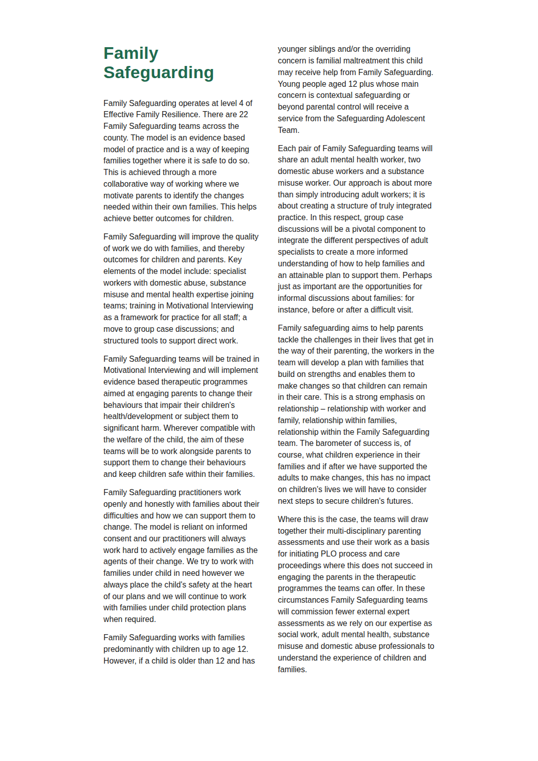Family Safeguarding
Family Safeguarding operates at level 4 of Effective Family Resilience. There are 22 Family Safeguarding teams across the county. The model is an evidence based model of practice and is a way of keeping families together where it is safe to do so. This is achieved through a more collaborative way of working where we motivate parents to identify the changes needed within their own families. This helps achieve better outcomes for children.
Family Safeguarding will improve the quality of work we do with families, and thereby outcomes for children and parents. Key elements of the model include: specialist workers with domestic abuse, substance misuse and mental health expertise joining teams; training in Motivational Interviewing as a framework for practice for all staff; a move to group case discussions; and structured tools to support direct work.
Family Safeguarding teams will be trained in Motivational Interviewing and will implement evidence based therapeutic programmes aimed at engaging parents to change their behaviours that impair their children's health/development or subject them to significant harm. Wherever compatible with the welfare of the child, the aim of these teams will be to work alongside parents to support them to change their behaviours and keep children safe within their families.
Family Safeguarding practitioners work openly and honestly with families about their difficulties and how we can support them to change. The model is reliant on informed consent and our practitioners will always work hard to actively engage families as the agents of their change. We try to work with families under child in need however we always place the child's safety at the heart of our plans and we will continue to work with families under child protection plans when required.
Family Safeguarding works with families predominantly with children up to age 12. However, if a child is older than 12 and has younger siblings and/or the overriding concern is familial maltreatment this child may receive help from Family Safeguarding. Young people aged 12 plus whose main concern is contextual safeguarding or beyond parental control will receive a service from the Safeguarding Adolescent Team.
Each pair of Family Safeguarding teams will share an adult mental health worker, two domestic abuse workers and a substance misuse worker. Our approach is about more than simply introducing adult workers; it is about creating a structure of truly integrated practice. In this respect, group case discussions will be a pivotal component to integrate the different perspectives of adult specialists to create a more informed understanding of how to help families and an attainable plan to support them. Perhaps just as important are the opportunities for informal discussions about families: for instance, before or after a difficult visit.
Family safeguarding aims to help parents tackle the challenges in their lives that get in the way of their parenting, the workers in the team will develop a plan with families that build on strengths and enables them to make changes so that children can remain in their care. This is a strong emphasis on relationship – relationship with worker and family, relationship within families, relationship within the Family Safeguarding team. The barometer of success is, of course, what children experience in their families and if after we have supported the adults to make changes, this has no impact on children's lives we will have to consider next steps to secure children's futures.
Where this is the case, the teams will draw together their multi-disciplinary parenting assessments and use their work as a basis for initiating PLO process and care proceedings where this does not succeed in engaging the parents in the therapeutic programmes the teams can offer. In these circumstances Family Safeguarding teams will commission fewer external expert assessments as we rely on our expertise as social work, adult mental health, substance misuse and domestic abuse professionals to understand the experience of children and families.